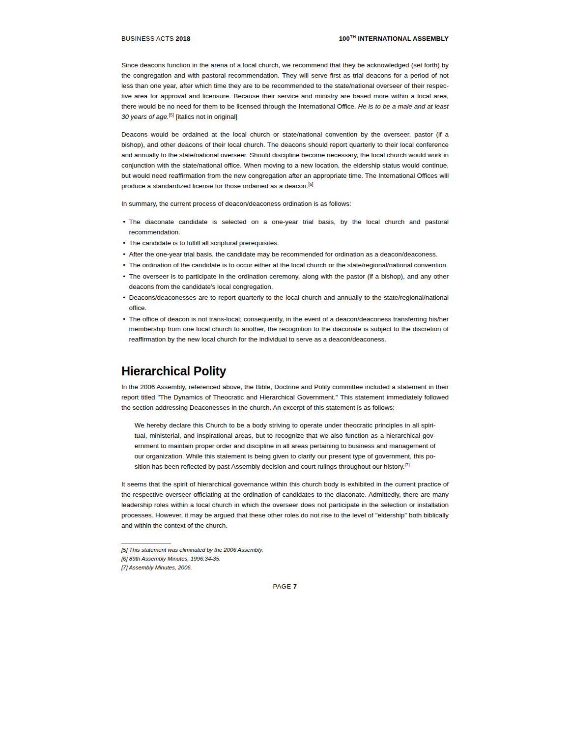Business Acts 2018
100th International Assembly
Since deacons function in the arena of a local church, we recommend that they be acknowledged (set forth) by the congregation and with pastoral recommendation. They will serve first as trial deacons for a period of not less than one year, after which time they are to be recommended to the state/national overseer of their respective area for approval and licensure. Because their service and ministry are based more within a local area, there would be no need for them to be licensed through the International Office. He is to be a male and at least 30 years of age.[5] [italics not in original]
Deacons would be ordained at the local church or state/national convention by the overseer, pastor (if a bishop), and other deacons of their local church. The deacons should report quarterly to their local conference and annually to the state/national overseer. Should discipline become necessary, the local church would work in conjunction with the state/national office. When moving to a new location, the eldership status would continue, but would need reaffirmation from the new congregation after an appropriate time. The International Offices will produce a standardized license for those ordained as a deacon.[6]
In summary, the current process of deacon/deaconess ordination is as follows:
The diaconate candidate is selected on a one-year trial basis, by the local church and pastoral recommendation.
The candidate is to fulfill all scriptural prerequisites.
After the one-year trial basis, the candidate may be recommended for ordination as a deacon/deaconess.
The ordination of the candidate is to occur either at the local church or the state/regional/national convention.
The overseer is to participate in the ordination ceremony, along with the pastor (if a bishop), and any other deacons from the candidate's local congregation.
Deacons/deaconesses are to report quarterly to the local church and annually to the state/regional/national office.
The office of deacon is not trans-local; consequently, in the event of a deacon/deaconess transferring his/her membership from one local church to another, the recognition to the diaconate is subject to the discretion of reaffirmation by the new local church for the individual to serve as a deacon/deaconess.
Hierarchical Polity
In the 2006 Assembly, referenced above, the Bible, Doctrine and Polity committee included a statement in their report titled "The Dynamics of Theocratic and Hierarchical Government." This statement immediately followed the section addressing Deaconesses in the church. An excerpt of this statement is as follows:
We hereby declare this Church to be a body striving to operate under theocratic principles in all spiritual, ministerial, and inspirational areas, but to recognize that we also function as a hierarchical government to maintain proper order and discipline in all areas pertaining to business and management of our organization. While this statement is being given to clarify our present type of government, this position has been reflected by past Assembly decision and court rulings throughout our history.[7]
It seems that the spirit of hierarchical governance within this church body is exhibited in the current practice of the respective overseer officiating at the ordination of candidates to the diaconate. Admittedly, there are many leadership roles within a local church in which the overseer does not participate in the selection or installation processes. However, it may be argued that these other roles do not rise to the level of "eldership" both biblically and within the context of the church.
[5] This statement was eliminated by the 2006 Assembly.
[6] 89th Assembly Minutes, 1996:34-35.
[7] Assembly Minutes, 2006.
Page 7